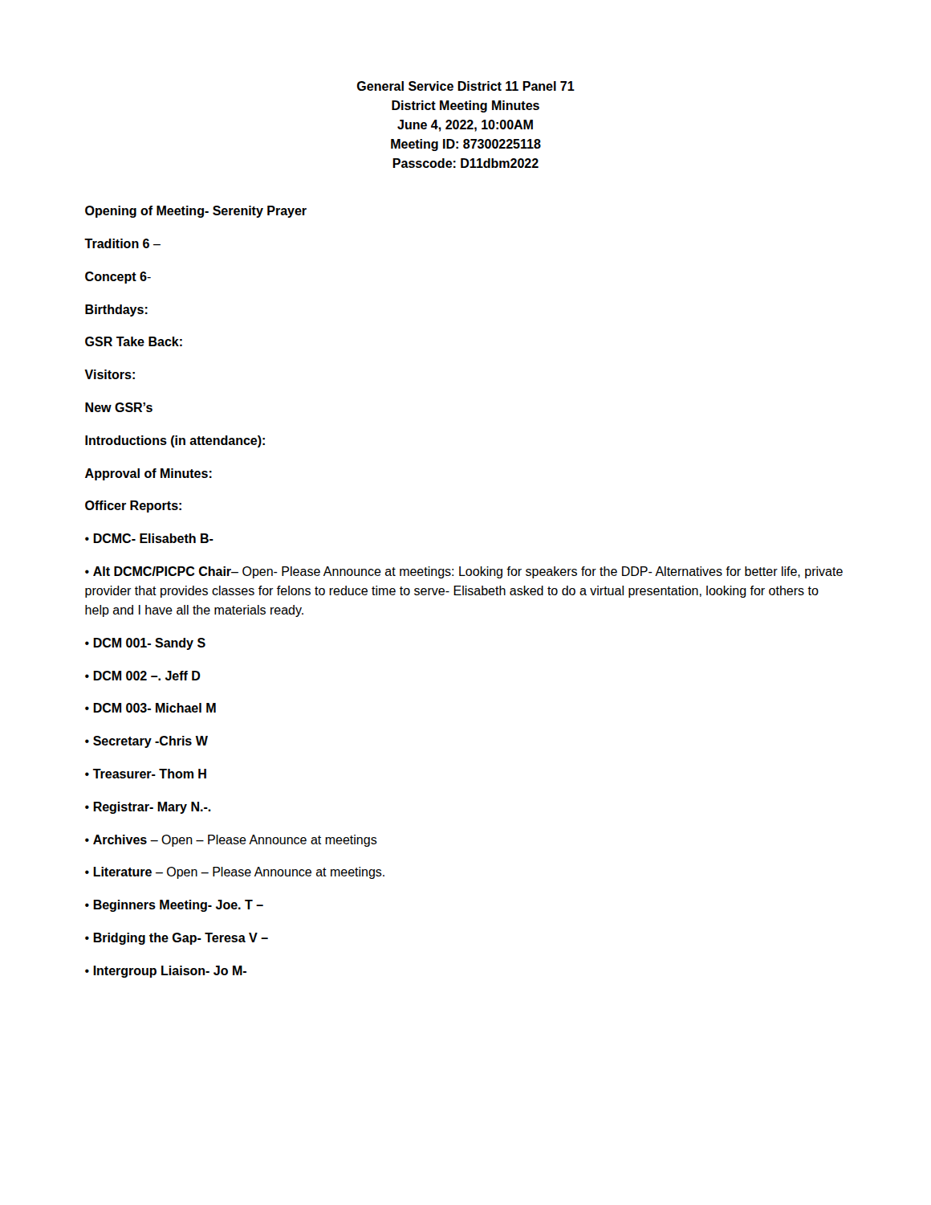General Service District 11 Panel 71
District Meeting Minutes
June 4, 2022, 10:00AM
Meeting ID: 87300225118
Passcode: D11dbm2022
Opening of Meeting- Serenity Prayer
Tradition 6 –
Concept 6-
Birthdays:
GSR Take Back:
Visitors:
New GSR’s
Introductions (in attendance):
Approval of Minutes:
Officer Reports:
DCMC- Elisabeth B-
Alt DCMC/PICPC Chair– Open- Please Announce at meetings: Looking for speakers for the DDP- Alternatives for better life, private provider that provides classes for felons to reduce time to serve- Elisabeth asked to do a virtual presentation, looking for others to help and I have all the materials ready.
DCM 001- Sandy S
DCM 002 –. Jeff D
DCM 003- Michael M
Secretary -Chris W
Treasurer- Thom H
Registrar- Mary N.-.
Archives – Open – Please Announce at meetings
Literature – Open – Please Announce at meetings.
Beginners Meeting- Joe. T –
Bridging the Gap- Teresa V –
Intergroup Liaison- Jo M-